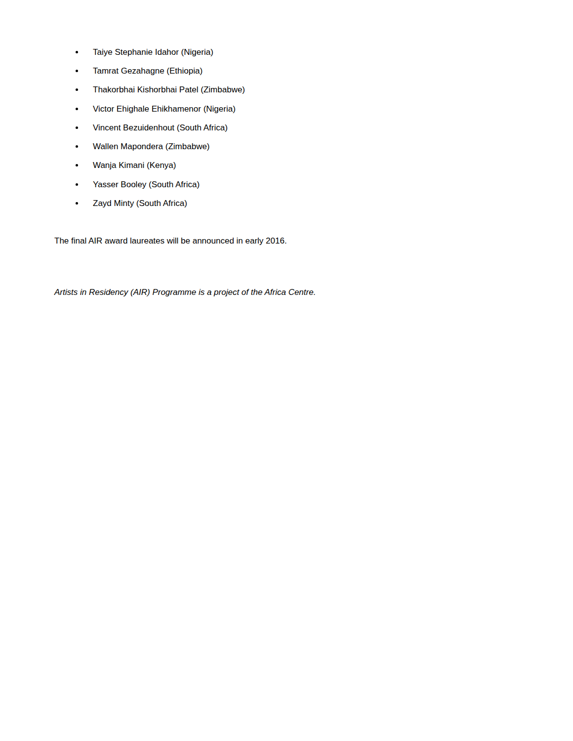Taiye Stephanie Idahor (Nigeria)
Tamrat Gezahagne (Ethiopia)
Thakorbhai Kishorbhai Patel (Zimbabwe)
Victor Ehighale Ehikhamenor (Nigeria)
Vincent Bezuidenhout (South Africa)
Wallen Mapondera (Zimbabwe)
Wanja Kimani (Kenya)
Yasser Booley (South Africa)
Zayd Minty (South Africa)
The final AIR award laureates will be announced in early 2016.
Artists in Residency (AIR) Programme is a project of the Africa Centre.